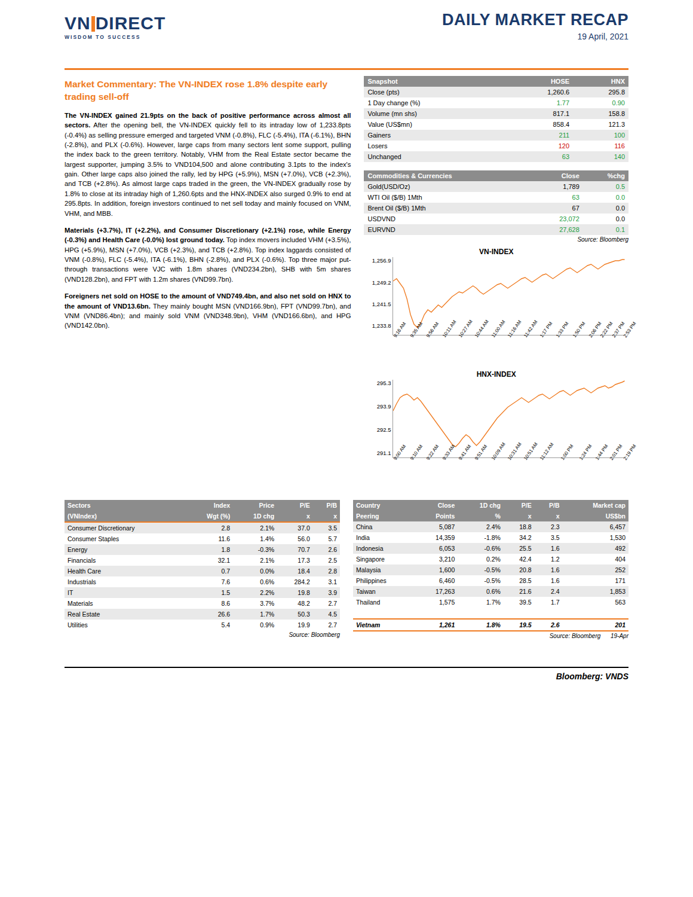VN DIRECT
WISDOM TO SUCCESS
DAILY MARKET RECAP
19 April, 2021
Market Commentary: The VN-INDEX rose 1.8% despite early trading sell-off
The VN-INDEX gained 21.9pts on the back of positive performance across almost all sectors. After the opening bell, the VN-INDEX quickly fell to its intraday low of 1,233.8pts (-0.4%) as selling pressure emerged and targeted VNM (-0.8%), FLC (-5.4%), ITA (-6.1%), BHN (-2.8%), and PLX (-0.6%). However, large caps from many sectors lent some support, pulling the index back to the green territory. Notably, VHM from the Real Estate sector became the largest supporter, jumping 3.5% to VND104,500 and alone contributing 3.1pts to the index's gain. Other large caps also joined the rally, led by HPG (+5.9%), MSN (+7.0%), VCB (+2.3%), and TCB (+2.8%). As almost large caps traded in the green, the VN-INDEX gradually rose by 1.8% to close at its intraday high of 1,260.6pts and the HNX-INDEX also surged 0.9% to end at 295.8pts. In addition, foreign investors continued to net sell today and mainly focused on VNM, VHM, and MBB.
Materials (+3.7%), IT (+2.2%), and Consumer Discretionary (+2.1%) rose, while Energy (-0.3%) and Health Care (-0.0%) lost ground today. Top index movers included VHM (+3.5%), HPG (+5.9%), MSN (+7.0%), VCB (+2.3%), and TCB (+2.8%). Top index laggards consisted of VNM (-0.8%), FLC (-5.4%), ITA (-6.1%), BHN (-2.8%), and PLX (-0.6%). Top three major put-through transactions were VJC with 1.8m shares (VND234.2bn), SHB with 5m shares (VND128.2bn), and FPT with 1.2m shares (VND99.7bn).
Foreigners net sold on HOSE to the amount of VND749.4bn, and also net sold on HNX to the amount of VND13.6bn. They mainly bought MSN (VND166.9bn), FPT (VND99.7bn), and VNM (VND86.4bn); and mainly sold VNM (VND348.9bn), VHM (VND166.6bn), and HPG (VND142.0bn).
| Snapshot | HOSE | HNX |
| --- | --- | --- |
| Close (pts) | 1,260.6 | 295.8 |
| 1 Day change (%) | 1.77 | 0.90 |
| Volume (mn shs) | 817.1 | 158.8 |
| Value (US$mn) | 858.4 | 121.3 |
| Gainers | 211 | 100 |
| Losers | 120 | 116 |
| Unchanged | 63 | 140 |
| Commodities & Currencies | Close | %chg |
| --- | --- | --- |
| Gold(USD/Oz) | 1,789 | 0.5 |
| WTI Oil ($/B) 1Mth | 63 | 0.0 |
| Brent Oil ($/B) 1Mth | 67 | 0.0 |
| USDVND | 23,072 | 0.0 |
| EURVND | 27,628 | 0.1 |
Source: Bloomberg
VN-INDEX
1,256.9 1,249.2 1,241.5 1,233.8
9:16 AM 9:35 AM 9:56 AM 10:11 AM 10:27 AM 10:44 AM 11:00 AM 11:16 AM 11:42 AM 1:17 PM 1:33 PM 1:50 PM 2:06 PM 2:22 PM 2:37 PM 2:53 PM
HNX-INDEX
295.3 293.9 292.5 291.1
9:00 AM 9:10 AM 9:22 AM 9:33 AM 9:41 AM 9:51 AM 10:09 AM 10:31 AM 10:51 AM 11:12 AM 1:00 PM 1:24 PM 1:44 PM 2:01 PM 2:19 PM
| Sectors | Index | Price | P/E | P/B |
| --- | --- | --- | --- | --- |
| (VNIndex) | Wgt (%) | 1D chg | x | x |
| Consumer Discretionary | 2.8 | 2.1% | 37.0 | 3.5 |
| Consumer Staples | 11.6 | 1.4% | 56.0 | 5.7 |
| Energy | 1.8 | -0.3% | 70.7 | 2.6 |
| Financials | 32.1 | 2.1% | 17.3 | 2.5 |
| Health Care | 0.7 | 0.0% | 18.4 | 2.8 |
| Industrials | 7.6 | 0.6% | 284.2 | 3.1 |
| IT | 1.5 | 2.2% | 19.8 | 3.9 |
| Materials | 8.6 | 3.7% | 48.2 | 2.7 |
| Real Estate | 26.6 | 1.7% | 50.3 | 4.5 |
| Utilities | 5.4 | 0.9% | 19.9 | 2.7 |
Source: Bloomberg
| Country | Close | 1D chg | P/E | P/B | Market cap |
| --- | --- | --- | --- | --- | --- |
| Peering | Points | % | x | x | US$bn |
| China | 5,087 | 2.4% | 18.8 | 2.3 | 6,457 |
| India | 14,359 | -1.8% | 34.2 | 3.5 | 1,530 |
| Indonesia | 6,053 | -0.6% | 25.5 | 1.6 | 492 |
| Singapore | 3,210 | 0.2% | 42.4 | 1.2 | 404 |
| Malaysia | 1,600 | -0.5% | 20.8 | 1.6 | 252 |
| Philippines | 6,460 | -0.5% | 28.5 | 1.6 | 171 |
| Taiwan | 17,263 | 0.6% | 21.6 | 2.4 | 1,853 |
| Thailand | 1,575 | 1.7% | 39.5 | 1.7 | 563 |
| Vietnam | 1,261 | 1.8% | 19.5 | 2.6 | 201 |
Source: Bloomberg 19-Apr
Bloomberg: VNDS